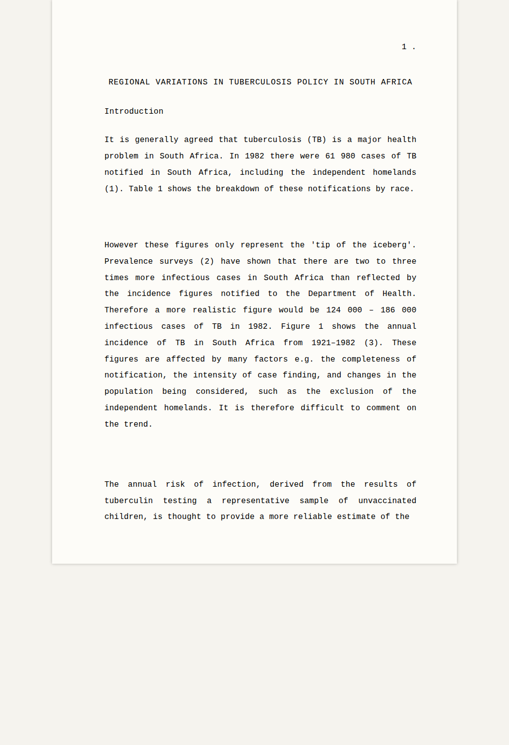1 .
Regional Variations in Tuberculosis Policy in South Africa
Introduction
It is generally agreed that tuberculosis (TB) is a major health problem in South Africa. In 1982 there were 61 980 cases of TB notified in South Africa, including the independent homelands (1). Table 1 shows the breakdown of these notifications by race.
However these figures only represent the 'tip of the iceberg'. Prevalence surveys (2) have shown that there are two to three times more infectious cases in South Africa than reflected by the incidence figures notified to the Department of Health. Therefore a more realistic figure would be 124 000 – 186 000 infectious cases of TB in 1982. Figure 1 shows the annual incidence of TB in South Africa from 1921–1982 (3). These figures are affected by many factors e.g. the completeness of notification, the intensity of case finding, and changes in the population being considered, such as the exclusion of the independent homelands. It is therefore difficult to comment on the trend.
The annual risk of infection, derived from the results of tuberculin testing a representative sample of unvaccinated children, is thought to provide a more reliable estimate of the